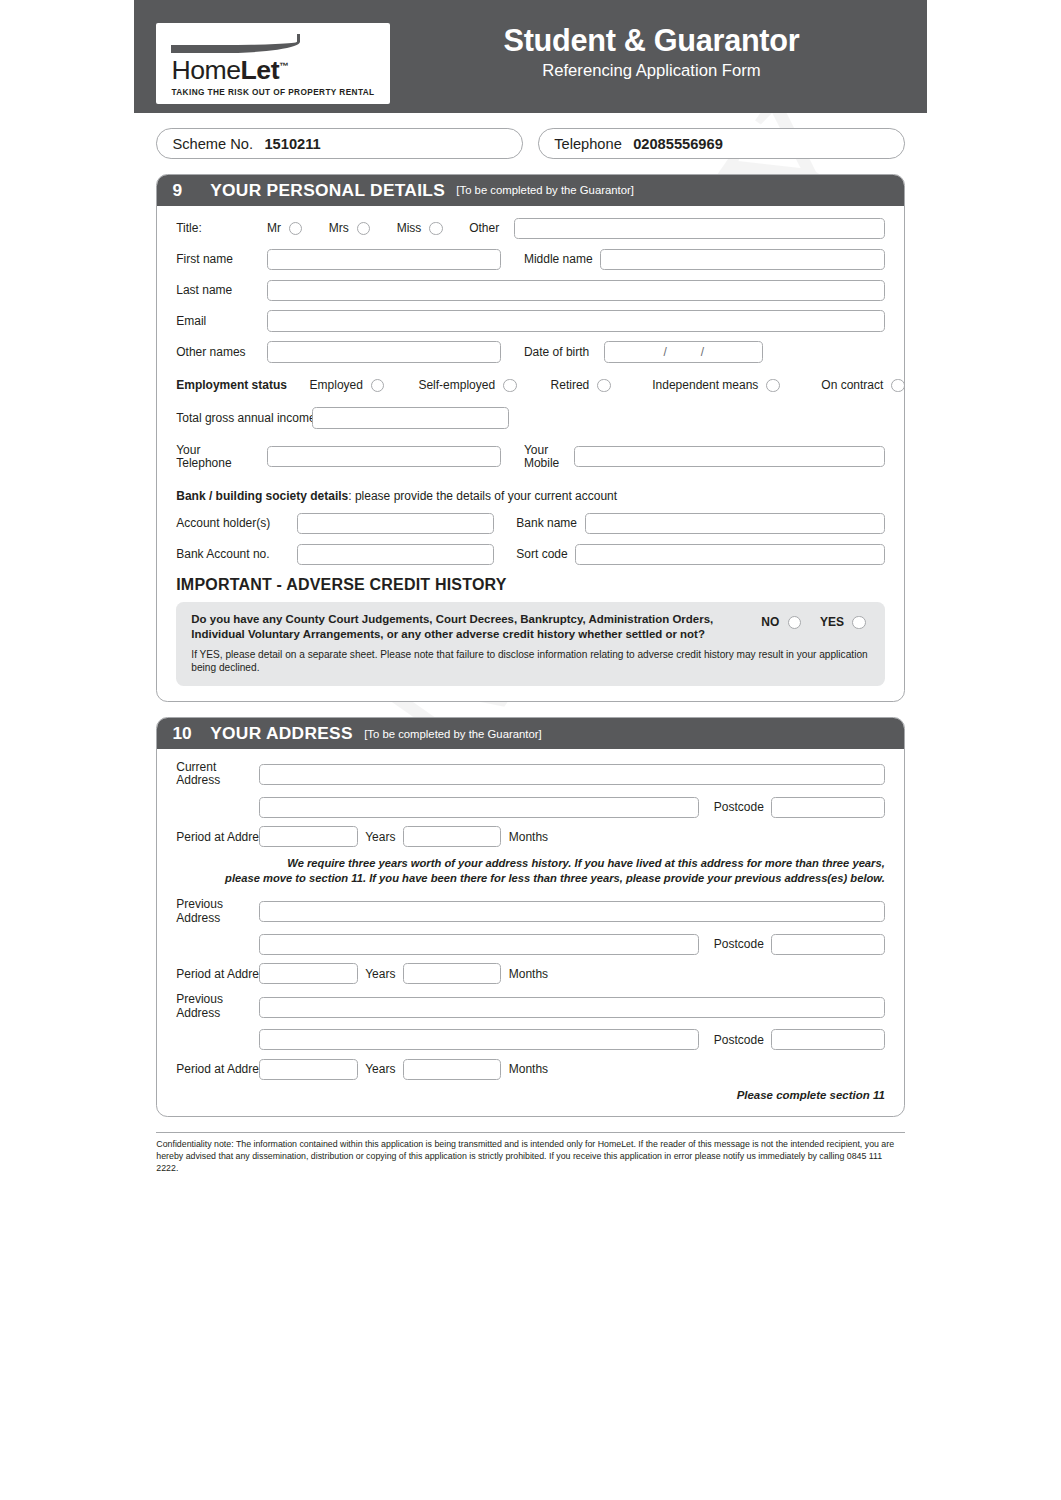COMPANY
Home Let™
Taking the risk out of property rental
Student & Guarantor
Referencing Application Form
Scheme No. 1510211
Telephone 02085556969
9 Your Personal Details [To be completed by the Guarantor]
Title: Mr Mrs Miss Other
First name Middle name
Last name
Email
Other names Date of birth
//
Employment status Employed Self-employed Retired Independent means On contract
Total gross annual income
Your
Telephone Your
Mobile
Bank / building society details: please provide the details of your current account
Account holder(s) Bank name
Bank Account no. Sort code
IMPORTANT - ADVERSE CREDIT HISTORY
Do you have any County Court Judgements, Court Decrees, Bankruptcy, Administration Orders,
Individual Voluntary Arrangements, or any other adverse credit history whether settled or not?
NO YES
If YES, please detail on a separate sheet. Please note that failure to disclose information relating to adverse credit history may result in your application being declined.
10 Your Address [To be completed by the Guarantor]
Current
Address
Postcode
Period at Address Years Months
We require three years worth of your address history. If you have lived at this address for more than three years,
please move to section 11. If you have been there for less than three years, please provide your previous address(es) below.
Previous
Address
Postcode
Period at Address Years Months
Previous
Address
Postcode
Period at Address Years Months
Please complete section 11
Confidentiality note: The information contained within this application is being transmitted and is intended only for HomeLet. If the reader of this message is not the intended recipient, you are hereby advised that any dissemination, distribution or copying of this application is strictly prohibited. If you receive this application in error please notify us immediately by calling 0845 111 2222.